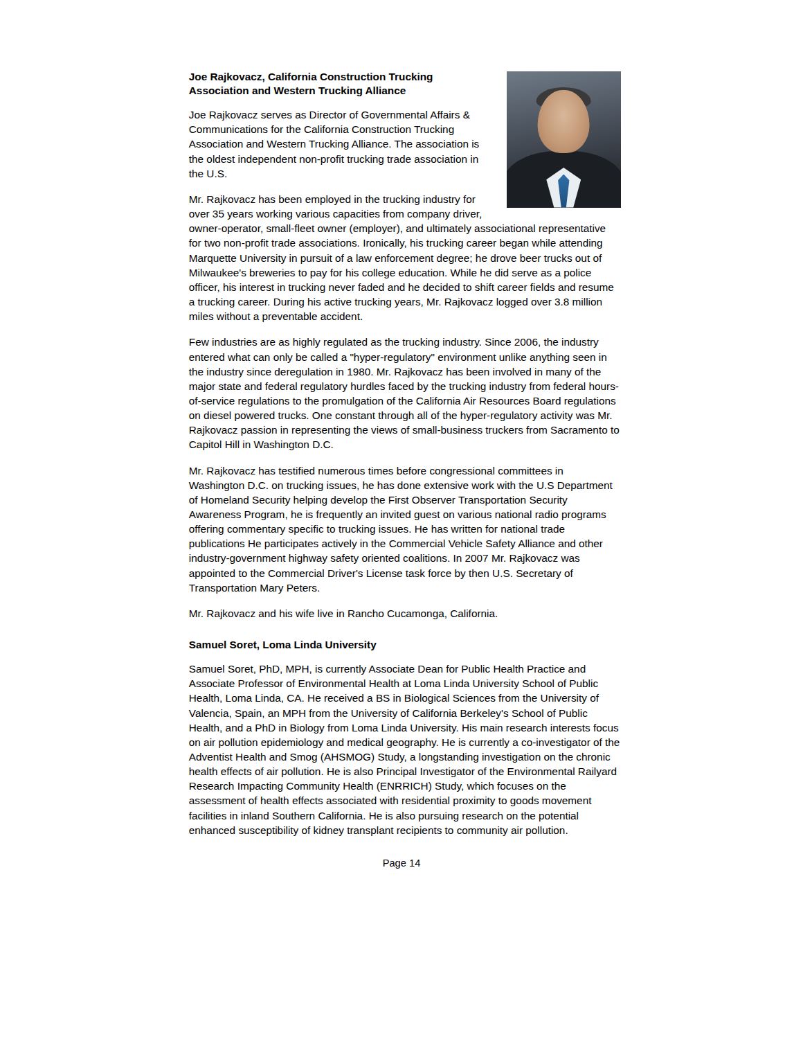Joe Rajkovacz, California Construction Trucking Association and Western Trucking Alliance
Joe Rajkovacz serves as Director of Governmental Affairs & Communications for the California Construction Trucking Association and Western Trucking Alliance. The association is the oldest independent non-profit trucking trade association in the U.S.
Mr. Rajkovacz has been employed in the trucking industry for over 35 years working various capacities from company driver, owner-operator, small-fleet owner (employer), and ultimately associational representative for two non-profit trade associations. Ironically, his trucking career began while attending Marquette University in pursuit of a law enforcement degree; he drove beer trucks out of Milwaukee's breweries to pay for his college education. While he did serve as a police officer, his interest in trucking never faded and he decided to shift career fields and resume a trucking career. During his active trucking years, Mr. Rajkovacz logged over 3.8 million miles without a preventable accident.
Few industries are as highly regulated as the trucking industry. Since 2006, the industry entered what can only be called a "hyper-regulatory" environment unlike anything seen in the industry since deregulation in 1980. Mr. Rajkovacz has been involved in many of the major state and federal regulatory hurdles faced by the trucking industry from federal hours-of-service regulations to the promulgation of the California Air Resources Board regulations on diesel powered trucks. One constant through all of the hyper-regulatory activity was Mr. Rajkovacz passion in representing the views of small-business truckers from Sacramento to Capitol Hill in Washington D.C.
Mr. Rajkovacz has testified numerous times before congressional committees in Washington D.C. on trucking issues, he has done extensive work with the U.S Department of Homeland Security helping develop the First Observer Transportation Security Awareness Program, he is frequently an invited guest on various national radio programs offering commentary specific to trucking issues. He has written for national trade publications He participates actively in the Commercial Vehicle Safety Alliance and other industry-government highway safety oriented coalitions. In 2007 Mr. Rajkovacz was appointed to the Commercial Driver's License task force by then U.S. Secretary of Transportation Mary Peters.
Mr. Rajkovacz and his wife live in Rancho Cucamonga, California.
Samuel Soret, Loma Linda University
Samuel Soret, PhD, MPH, is currently Associate Dean for Public Health Practice and Associate Professor of Environmental Health at Loma Linda University School of Public Health, Loma Linda, CA. He received a BS in Biological Sciences from the University of Valencia, Spain, an MPH from the University of California Berkeley's School of Public Health, and a PhD in Biology from Loma Linda University. His main research interests focus on air pollution epidemiology and medical geography. He is currently a co-investigator of the Adventist Health and Smog (AHSMOG) Study, a longstanding investigation on the chronic health effects of air pollution. He is also Principal Investigator of the Environmental Railyard Research Impacting Community Health (ENRRICH) Study, which focuses on the assessment of health effects associated with residential proximity to goods movement facilities in inland Southern California. He is also pursuing research on the potential enhanced susceptibility of kidney transplant recipients to community air pollution.
Page 14